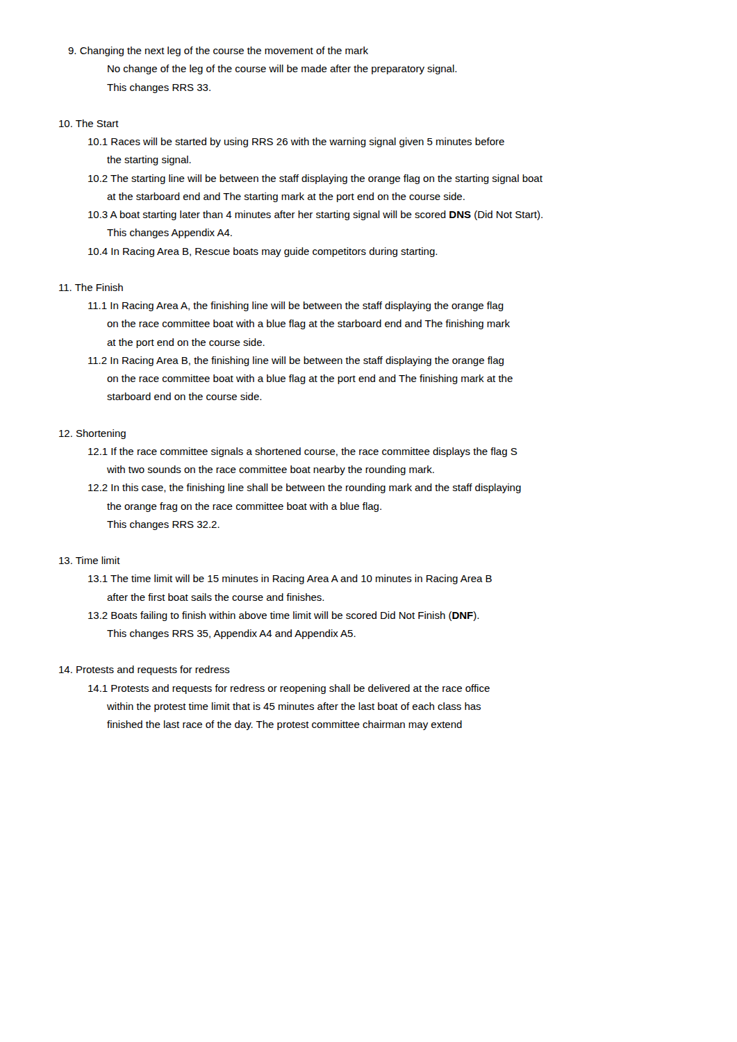9. Changing the next leg of the course the movement of the mark
No change of the leg of the course will be made after the preparatory signal.
This changes RRS 33.
10. The Start
10.1 Races will be started by using RRS 26 with the warning signal given 5 minutes before
the starting signal.
10.2 The starting line will be between the staff displaying the orange flag on the starting signal boat
at the starboard end and The starting mark at the port end on the course side.
10.3 A boat starting later than 4 minutes after her starting signal will be scored DNS (Did Not Start).
This changes Appendix A4.
10.4 In Racing Area B, Rescue boats may guide competitors during starting.
11. The Finish
11.1 In Racing Area A, the finishing line will be between the staff displaying the orange flag
on the race committee boat with a blue flag at the starboard end and The finishing mark
at the port end on the course side.
11.2 In Racing Area B, the finishing line will be between the staff displaying the orange flag
on the race committee boat with a blue flag at the port end and The finishing mark at the
starboard end on the course side.
12. Shortening
12.1 If the race committee signals a shortened course, the race committee displays the flag S
with two sounds on the race committee boat nearby the rounding mark.
12.2 In this case, the finishing line shall be between the rounding mark and the staff displaying
the orange frag on the race committee boat with a blue flag.
This changes RRS 32.2.
13. Time limit
13.1 The time limit will be 15 minutes in Racing Area A and 10 minutes in Racing Area B
after the first boat sails the course and finishes.
13.2 Boats failing to finish within above time limit will be scored Did Not Finish (DNF).
This changes RRS 35, Appendix A4 and Appendix A5.
14. Protests and requests for redress
14.1 Protests and requests for redress or reopening shall be delivered at the race office
within the protest time limit that is 45 minutes after the last boat of each class has
finished the last race of the day. The protest committee chairman may extend